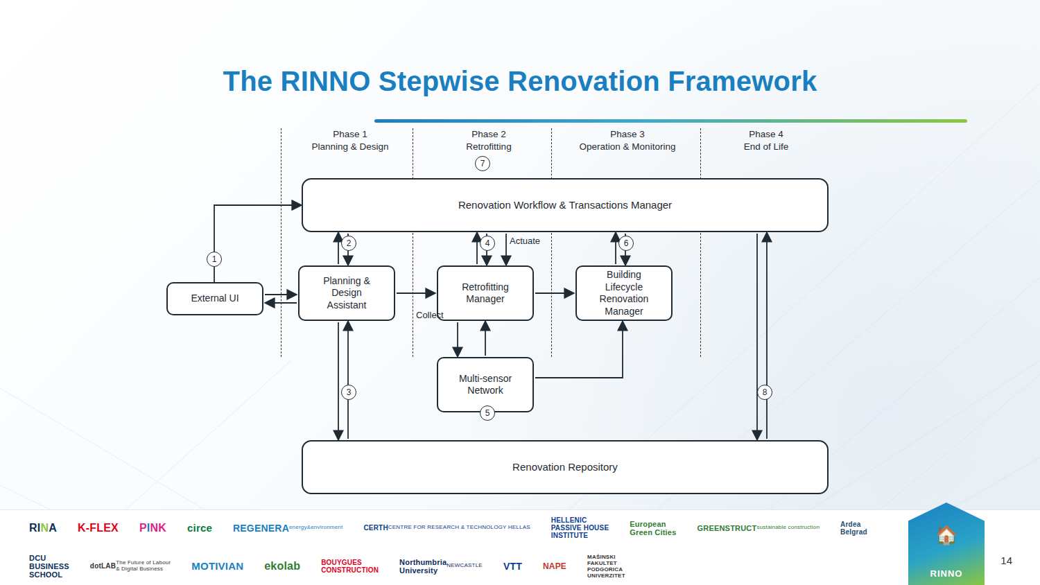The RINNO Stepwise Renovation Framework
Phase 1 Planning & Design
Phase 2 Retrofitting
Phase 3 Operation & Monitoring
Phase 4 End of Life
Renovation Workflow & Transactions Manager
Renovation Repository
External UI
Planning &
Design
Assistant
Retrofitting
Manager
Building
Lifecycle
Renovation
Manager
Multi-sensor
Network
1
2
3
4
5
6
7
8
Actuate
Collect
RINA
K-FLEX
PINK
circe
REGENERAenergy&environment
CERTHCENTRE FOR RESEARCH & TECHNOLOGY HELLAS
HELLENIC
PASSIVE HOUSE
INSTITUTE
European
Green Cities
GREENSTRUCTsustainable construction
Ardea
Belgrad
DCU
BUSINESS
SCHOOL
dotLABThe Future of Labour
& Digital Business
MOTIVIAN
ekolab
BOUYGUES
CONSTRUCTION
Northumbria
University
NEWCASTLE
VTT
NAPE
MAŠINSKI
FAKULTET
PODGORICA
UNIVERZITET
🏠
RINNO
14